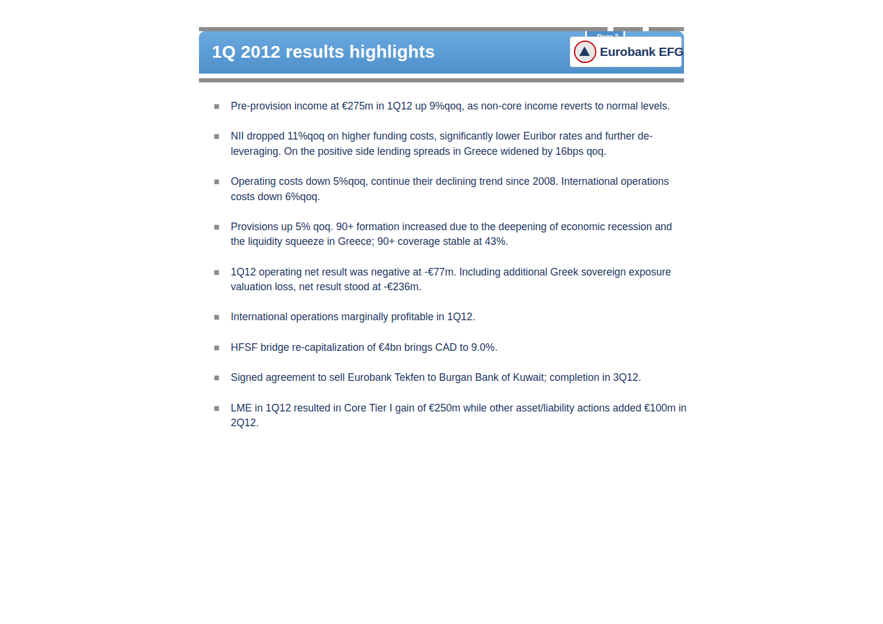1Q 2012 results highlights
Page 2
Eurobank EFG
Pre-provision income at €275m in 1Q12 up 9%qoq, as non-core income reverts to normal levels.
NII dropped 11%qoq on higher funding costs, significantly lower Euribor rates and further de-leveraging. On the positive side lending spreads in Greece widened by 16bps qoq.
Operating costs down 5%qoq, continue their declining trend since 2008. International operations costs down 6%qoq.
Provisions up 5% qoq. 90+ formation increased due to the deepening of economic recession and the liquidity squeeze in Greece; 90+ coverage stable at 43%.
1Q12 operating net result was negative at -€77m. Including additional Greek sovereign exposure valuation loss, net result stood at -€236m.
International operations marginally profitable in 1Q12.
HFSF bridge re-capitalization of €4bn brings CAD to 9.0%.
Signed agreement to sell Eurobank Tekfen to Burgan Bank of Kuwait; completion in 3Q12.
LME in 1Q12 resulted in Core Tier I gain of €250m while other asset/liability actions added €100m in 2Q12.